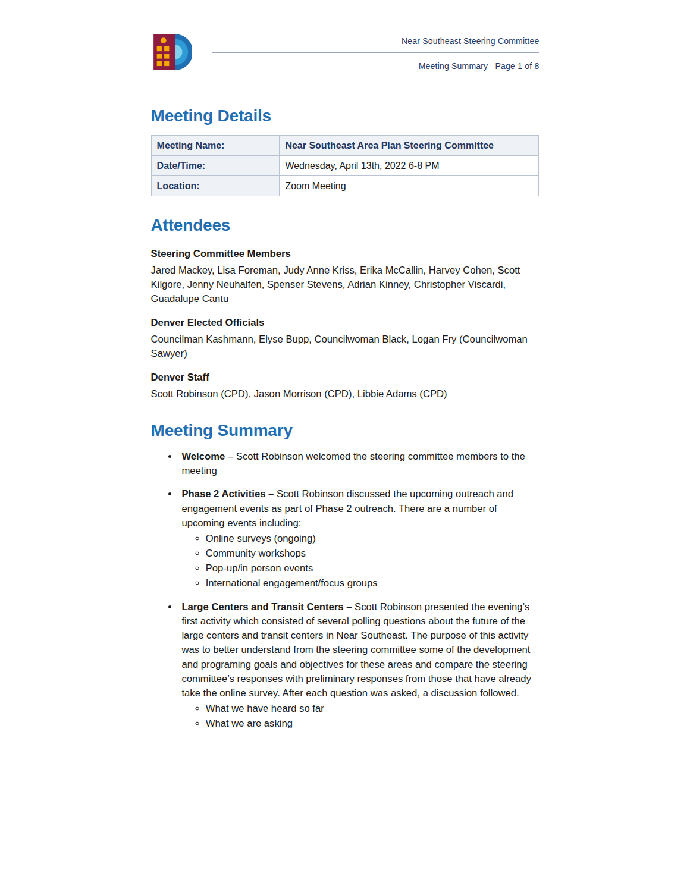Near Southeast Steering Committee
Meeting Summary Page 1 of 8
Meeting Details
| Meeting Name: | Near Southeast Area Plan Steering Committee |
| Date/Time: | Wednesday, April 13th, 2022 6-8 PM |
| Location: | Zoom Meeting |
Attendees
Steering Committee Members
Jared Mackey, Lisa Foreman, Judy Anne Kriss, Erika McCallin, Harvey Cohen, Scott Kilgore, Jenny Neuhalfen, Spenser Stevens, Adrian Kinney, Christopher Viscardi, Guadalupe Cantu
Denver Elected Officials
Councilman Kashmann, Elyse Bupp, Councilwoman Black, Logan Fry (Councilwoman Sawyer)
Denver Staff
Scott Robinson (CPD), Jason Morrison (CPD), Libbie Adams (CPD)
Meeting Summary
Welcome – Scott Robinson welcomed the steering committee members to the meeting
Phase 2 Activities – Scott Robinson discussed the upcoming outreach and engagement events as part of Phase 2 outreach. There are a number of upcoming events including:
Online surveys (ongoing)
Community workshops
Pop-up/in person events
International engagement/focus groups
Large Centers and Transit Centers – Scott Robinson presented the evening’s first activity which consisted of several polling questions about the future of the large centers and transit centers in Near Southeast. The purpose of this activity was to better understand from the steering committee some of the development and programing goals and objectives for these areas and compare the steering committee’s responses with preliminary responses from those that have already take the online survey. After each question was asked, a discussion followed.
What we have heard so far
What we are asking